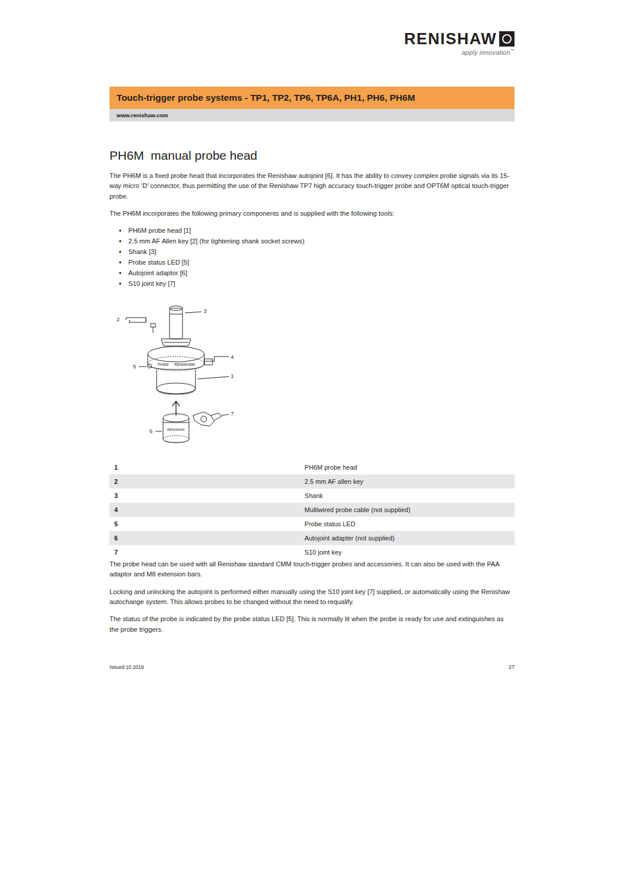RENISHAW
apply innovation™
Touch-trigger probe systems - TP1, TP2, TP6, TP6A, PH1, PH6, PH6M
www.renishaw.com
PH6M manual probe head
The PH6M is a fixed probe head that incorporates the Renishaw autojoint [6]. It has the ability to convey complex probe signals via its 15-way micro ‘D’ connector, thus permitting the use of the Renishaw TP7 high accuracy touch-trigger probe and OPT6M optical touch-trigger probe.
The PH6M incorporates the following primary components and is supplied with the following tools:
PH6M probe head [1]
2.5 mm AF Allen key [2] (for tightening shank socket screws)
Shank [3]
Probe status LED [5]
Autojoint adaptor [6]
S10 joint key [7]
2 3 PH6M RENISHAW 5 4 1 RENISHAW 6 7
| 1 | PH6M probe head |
| 2 | 2.5 mm AF allen key |
| 3 | Shank |
| 4 | Multiwired probe cable (not supplied) |
| 5 | Probe status LED |
| 6 | Autojoint adapter (not supplied) |
| 7 | S10 joint key |
The probe head can be used with all Renishaw standard CMM touch-trigger probes and accessories. It can also be used with the PAA adaptor and M8 extension bars.
Locking and unlocking the autojoint is performed either manually using the S10 joint key [7] supplied, or automatically using the Renishaw autochange system. This allows probes to be changed without the need to requalify.
The status of the probe is indicated by the probe status LED [5]. This is normally lit when the probe is ready for use and extinguishes as the probe triggers.
Issued 10 2019
27